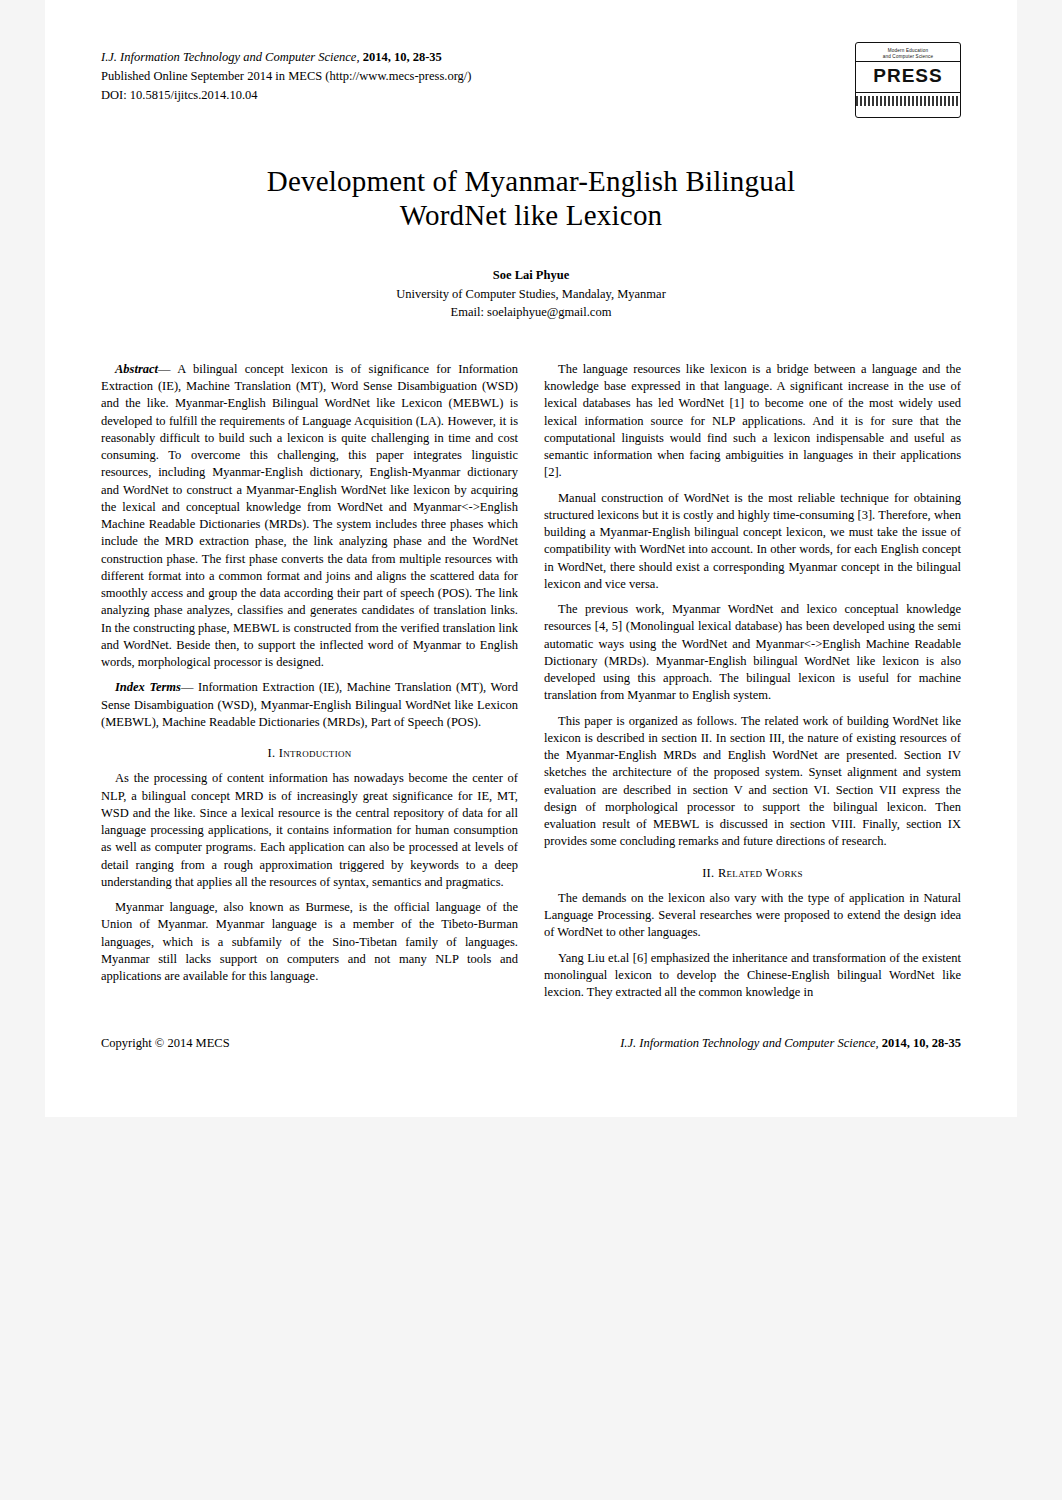I.J. Information Technology and Computer Science, 2014, 10, 28-35
Published Online September 2014 in MECS (http://www.mecs-press.org/)
DOI: 10.5815/ijitcs.2014.10.04
Modern Education
and Computer Science
PRESS
Development of Myanmar-English Bilingual
WordNet like Lexicon
Soe Lai Phyue
University of Computer Studies, Mandalay, Myanmar
Email: soelaiphyue@gmail.com
Abstract— A bilingual concept lexicon is of significance for Information Extraction (IE), Machine Translation (MT), Word Sense Disambiguation (WSD) and the like. Myanmar-English Bilingual WordNet like Lexicon (MEBWL) is developed to fulfill the requirements of Language Acquisition (LA). However, it is reasonably difficult to build such a lexicon is quite challenging in time and cost consuming. To overcome this challenging, this paper integrates linguistic resources, including Myanmar-English dictionary, English-Myanmar dictionary and WordNet to construct a Myanmar-English WordNet like lexicon by acquiring the lexical and conceptual knowledge from WordNet and Myanmar<->English Machine Readable Dictionaries (MRDs). The system includes three phases which include the MRD extraction phase, the link analyzing phase and the WordNet construction phase. The first phase converts the data from multiple resources with different format into a common format and joins and aligns the scattered data for smoothly access and group the data according their part of speech (POS). The link analyzing phase analyzes, classifies and generates candidates of translation links. In the constructing phase, MEBWL is constructed from the verified translation link and WordNet. Beside then, to support the inflected word of Myanmar to English words, morphological processor is designed.
Index Terms— Information Extraction (IE), Machine Translation (MT), Word Sense Disambiguation (WSD), Myanmar-English Bilingual WordNet like Lexicon (MEBWL), Machine Readable Dictionaries (MRDs), Part of Speech (POS).
I. Introduction
As the processing of content information has nowadays become the center of NLP, a bilingual concept MRD is of increasingly great significance for IE, MT, WSD and the like. Since a lexical resource is the central repository of data for all language processing applications, it contains information for human consumption as well as computer programs. Each application can also be processed at levels of detail ranging from a rough approximation triggered by keywords to a deep understanding that applies all the resources of syntax, semantics and pragmatics.
Myanmar language, also known as Burmese, is the official language of the Union of Myanmar. Myanmar language is a member of the Tibeto-Burman languages, which is a subfamily of the Sino-Tibetan family of languages. Myanmar still lacks support on computers and not many NLP tools and applications are available for this language.
The language resources like lexicon is a bridge between a language and the knowledge base expressed in that language. A significant increase in the use of lexical databases has led WordNet [1] to become one of the most widely used lexical information source for NLP applications. And it is for sure that the computational linguists would find such a lexicon indispensable and useful as semantic information when facing ambiguities in languages in their applications [2].
Manual construction of WordNet is the most reliable technique for obtaining structured lexicons but it is costly and highly time-consuming [3]. Therefore, when building a Myanmar-English bilingual concept lexicon, we must take the issue of compatibility with WordNet into account. In other words, for each English concept in WordNet, there should exist a corresponding Myanmar concept in the bilingual lexicon and vice versa.
The previous work, Myanmar WordNet and lexico conceptual knowledge resources [4, 5] (Monolingual lexical database) has been developed using the semi automatic ways using the WordNet and Myanmar<->English Machine Readable Dictionary (MRDs). Myanmar-English bilingual WordNet like lexicon is also developed using this approach. The bilingual lexicon is useful for machine translation from Myanmar to English system.
This paper is organized as follows. The related work of building WordNet like lexicon is described in section II. In section III, the nature of existing resources of the Myanmar-English MRDs and English WordNet are presented. Section IV sketches the architecture of the proposed system. Synset alignment and system evaluation are described in section V and section VI. Section VII express the design of morphological processor to support the bilingual lexicon. Then evaluation result of MEBWL is discussed in section VIII. Finally, section IX provides some concluding remarks and future directions of research.
II. Related Works
The demands on the lexicon also vary with the type of application in Natural Language Processing. Several researches were proposed to extend the design idea of WordNet to other languages.
Yang Liu et.al [6] emphasized the inheritance and transformation of the existent monolingual lexicon to develop the Chinese-English bilingual WordNet like lexcion. They extracted all the common knowledge in
Copyright © 2014 MECS
I.J. Information Technology and Computer Science, 2014, 10, 28-35